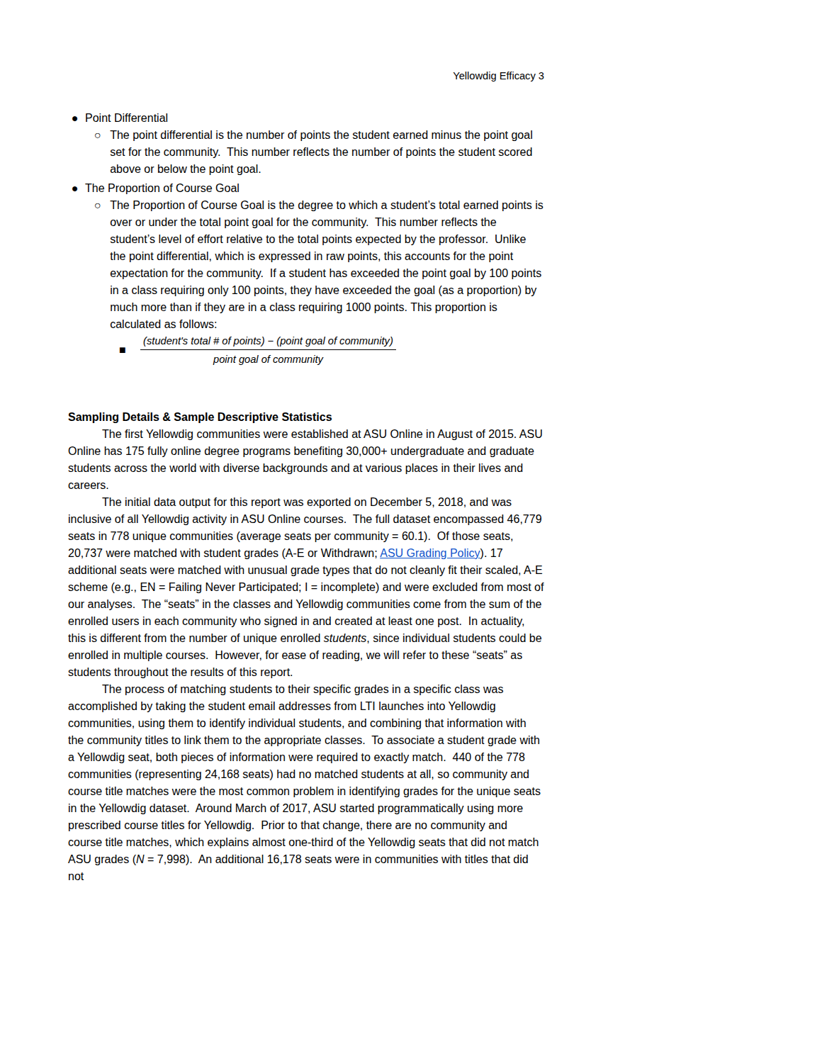Yellowdig Efficacy 3
Point Differential
The point differential is the number of points the student earned minus the point goal set for the community. This number reflects the number of points the student scored above or below the point goal.
The Proportion of Course Goal
The Proportion of Course Goal is the degree to which a student’s total earned points is over or under the total point goal for the community. This number reflects the student’s level of effort relative to the total points expected by the professor. Unlike the point differential, which is expressed in raw points, this accounts for the point expectation for the community. If a student has exceeded the point goal by 100 points in a class requiring only 100 points, they have exceeded the goal (as a proportion) by much more than if they are in a class requiring 1000 points. This proportion is calculated as follows:
(student's total # of points) − (point goal of community) point goal of community
Sampling Details & Sample Descriptive Statistics
The first Yellowdig communities were established at ASU Online in August of 2015. ASU Online has 175 fully online degree programs benefiting 30,000+ undergraduate and graduate students across the world with diverse backgrounds and at various places in their lives and careers.
The initial data output for this report was exported on December 5, 2018, and was inclusive of all Yellowdig activity in ASU Online courses. The full dataset encompassed 46,779 seats in 778 unique communities (average seats per community = 60.1). Of those seats, 20,737 were matched with student grades (A-E or Withdrawn; ASU Grading Policy). 17 additional seats were matched with unusual grade types that do not cleanly fit their scaled, A-E scheme (e.g., EN = Failing Never Participated; I = incomplete) and were excluded from most of our analyses. The “seats” in the classes and Yellowdig communities come from the sum of the enrolled users in each community who signed in and created at least one post. In actuality, this is different from the number of unique enrolled students, since individual students could be enrolled in multiple courses. However, for ease of reading, we will refer to these “seats” as students throughout the results of this report.
The process of matching students to their specific grades in a specific class was accomplished by taking the student email addresses from LTI launches into Yellowdig communities, using them to identify individual students, and combining that information with the community titles to link them to the appropriate classes. To associate a student grade with a Yellowdig seat, both pieces of information were required to exactly match. 440 of the 778 communities (representing 24,168 seats) had no matched students at all, so community and course title matches were the most common problem in identifying grades for the unique seats in the Yellowdig dataset. Around March of 2017, ASU started programmatically using more prescribed course titles for Yellowdig. Prior to that change, there are no community and course title matches, which explains almost one-third of the Yellowdig seats that did not match ASU grades (N = 7,998). An additional 16,178 seats were in communities with titles that did not